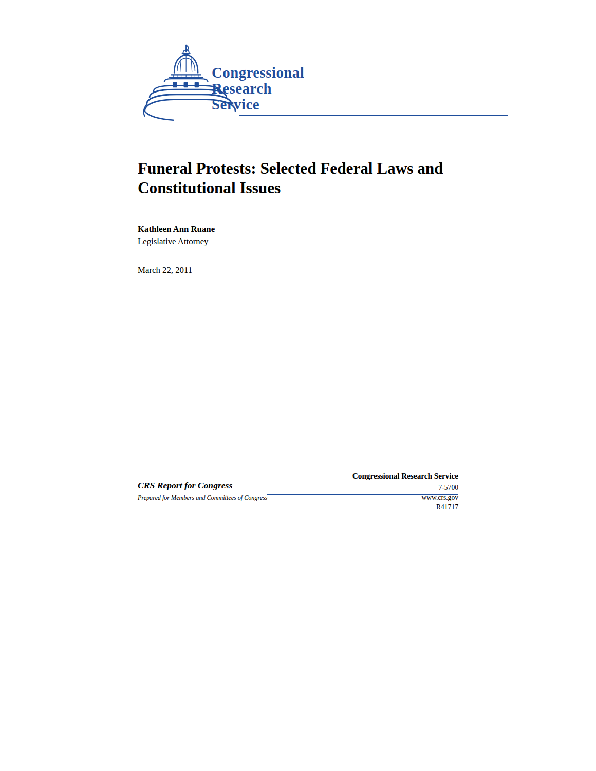Congressional Research Service
Funeral Protests: Selected Federal Laws and
Constitutional Issues
Kathleen Ann Ruane Legislative Attorney
March 22, 2011
Congressional Research Service
7-5700
www.crs.gov
R41717
CRS Report for Congress
Prepared for Members and Committees of Congress